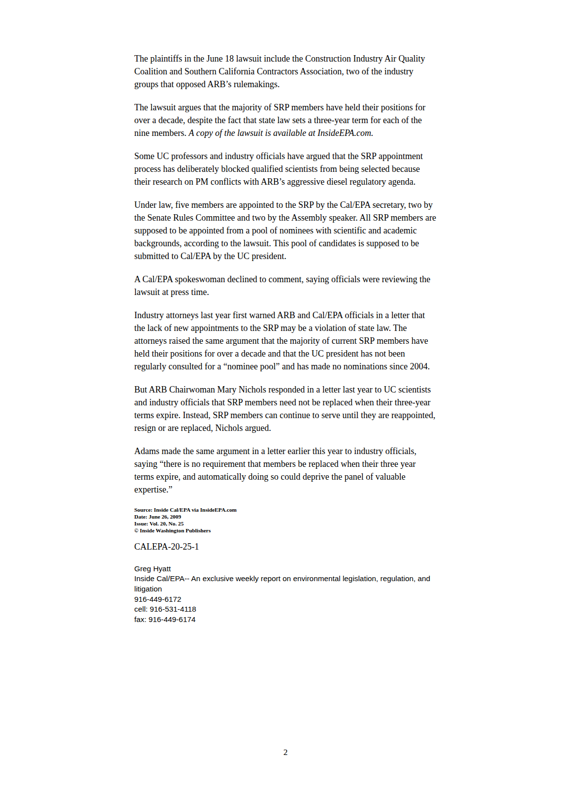The plaintiffs in the June 18 lawsuit include the Construction Industry Air Quality Coalition and Southern California Contractors Association, two of the industry groups that opposed ARB’s rulemakings.
The lawsuit argues that the majority of SRP members have held their positions for over a decade, despite the fact that state law sets a three-year term for each of the nine members. A copy of the lawsuit is available at InsideEPA.com.
Some UC professors and industry officials have argued that the SRP appointment process has deliberately blocked qualified scientists from being selected because their research on PM conflicts with ARB’s aggressive diesel regulatory agenda.
Under law, five members are appointed to the SRP by the Cal/EPA secretary, two by the Senate Rules Committee and two by the Assembly speaker. All SRP members are supposed to be appointed from a pool of nominees with scientific and academic backgrounds, according to the lawsuit. This pool of candidates is supposed to be submitted to Cal/EPA by the UC president.
A Cal/EPA spokeswoman declined to comment, saying officials were reviewing the lawsuit at press time.
Industry attorneys last year first warned ARB and Cal/EPA officials in a letter that the lack of new appointments to the SRP may be a violation of state law. The attorneys raised the same argument that the majority of current SRP members have held their positions for over a decade and that the UC president has not been regularly consulted for a “nominee pool” and has made no nominations since 2004.
But ARB Chairwoman Mary Nichols responded in a letter last year to UC scientists and industry officials that SRP members need not be replaced when their three-year terms expire. Instead, SRP members can continue to serve until they are reappointed, resign or are replaced, Nichols argued.
Adams made the same argument in a letter earlier this year to industry officials, saying “there is no requirement that members be replaced when their three year terms expire, and automatically doing so could deprive the panel of valuable expertise.”
Source: Inside Cal/EPA via InsideEPA.com
Date: June 26, 2009
Issue: Vol. 20, No. 25
© Inside Washington Publishers
CALEPA-20-25-1
Greg Hyatt
Inside Cal/EPA-- An exclusive weekly report on environmental legislation, regulation, and litigation
916-449-6172
cell: 916-531-4118
fax: 916-449-6174
2